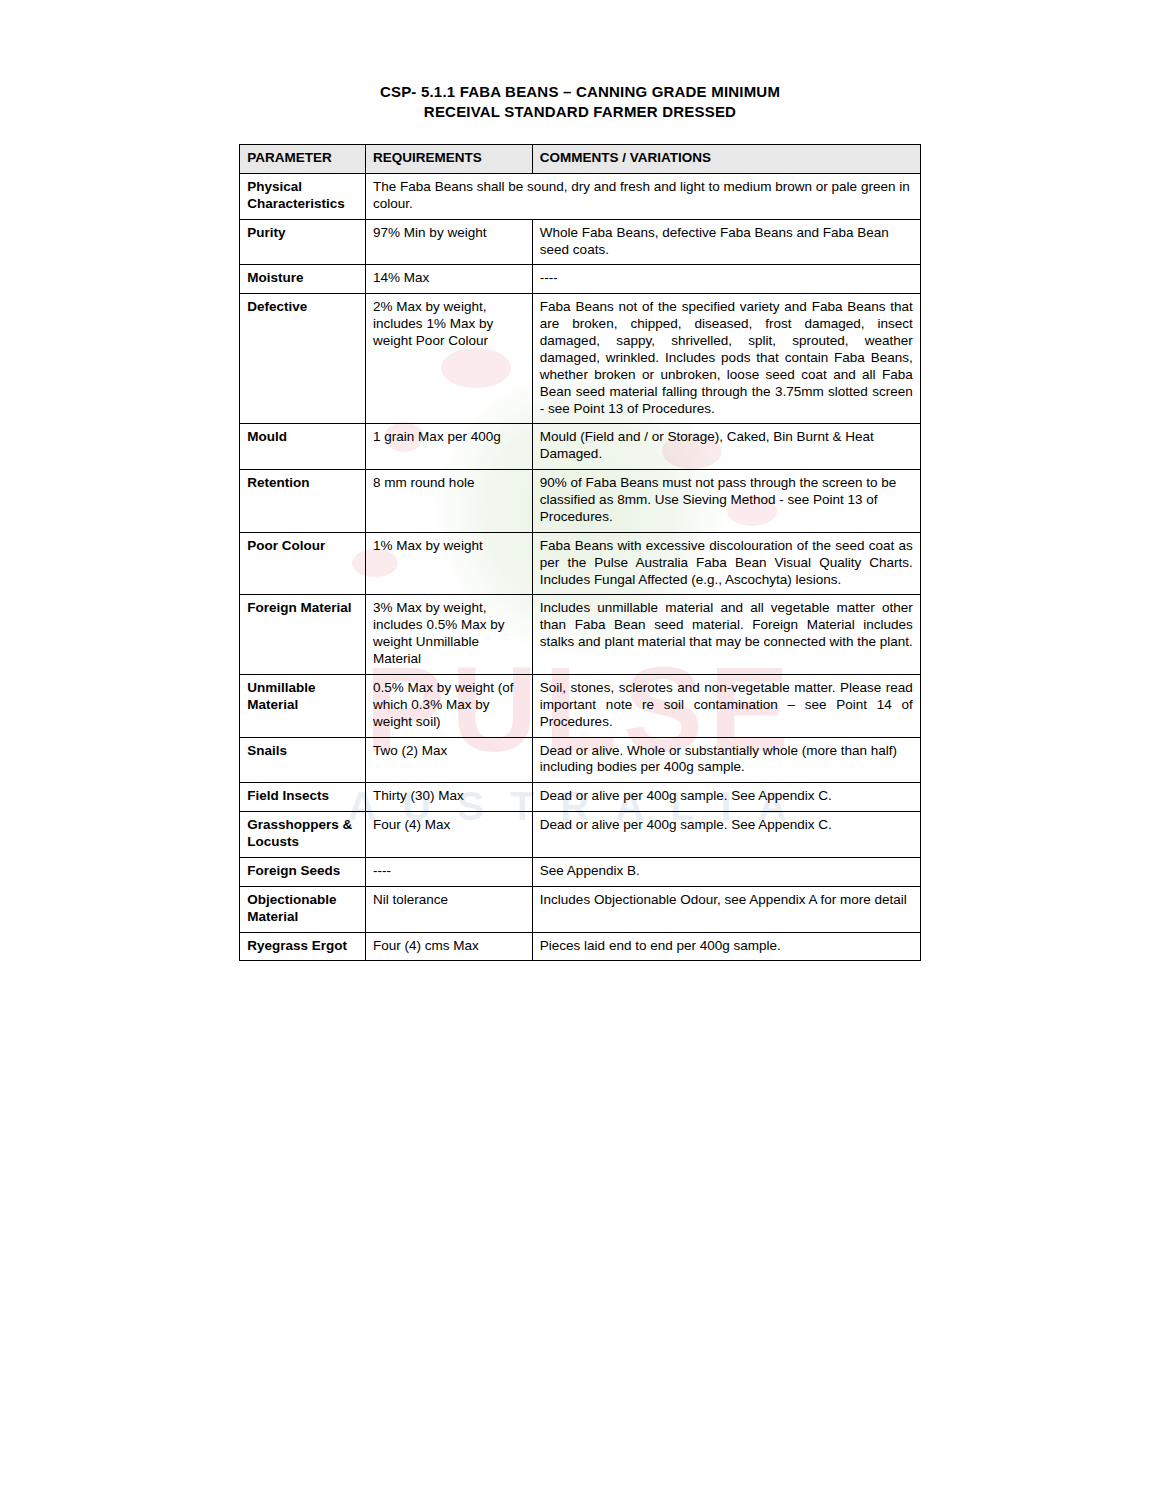PULSE
AUSTRALIA
CSP- 5.1.1 FABA BEANS – CANNING GRADE MINIMUM
RECEIVAL STANDARD FARMER DRESSED
| PARAMETER | REQUIREMENTS | COMMENTS / VARIATIONS |
| --- | --- | --- |
| Physical Characteristics | The Faba Beans shall be sound, dry and fresh and light to medium brown or pale green in colour. |
| Purity | 97% Min by weight | Whole Faba Beans, defective Faba Beans and Faba Bean seed coats. |
| Moisture | 14% Max | ---- |
| Defective | 2% Max by weight, includes 1% Max by weight Poor Colour | Faba Beans not of the specified variety and Faba Beans that are broken, chipped, diseased, frost damaged, insect damaged, sappy, shrivelled, split, sprouted, weather damaged, wrinkled. Includes pods that contain Faba Beans, whether broken or unbroken, loose seed coat and all Faba Bean seed material falling through the 3.75mm slotted screen - see Point 13 of Procedures. |
| Mould | 1 grain Max per 400g | Mould (Field and / or Storage), Caked, Bin Burnt & Heat Damaged. |
| Retention | 8 mm round hole | 90% of Faba Beans must not pass through the screen to be classified as 8mm. Use Sieving Method - see Point 13 of Procedures. |
| Poor Colour | 1% Max by weight | Faba Beans with excessive discolouration of the seed coat as per the Pulse Australia Faba Bean Visual Quality Charts. Includes Fungal Affected (e.g., Ascochyta) lesions. |
| Foreign Material | 3% Max by weight, includes 0.5% Max by weight Unmillable Material | Includes unmillable material and all vegetable matter other than Faba Bean seed material. Foreign Material includes stalks and plant material that may be connected with the plant. |
| Unmillable Material | 0.5% Max by weight (of which 0.3% Max by weight soil) | Soil, stones, sclerotes and non-vegetable matter. Please read important note re soil contamination – see Point 14 of Procedures. |
| Snails | Two (2) Max | Dead or alive. Whole or substantially whole (more than half) including bodies per 400g sample. |
| Field Insects | Thirty (30) Max | Dead or alive per 400g sample. See Appendix C. |
| Grasshoppers & Locusts | Four (4) Max | Dead or alive per 400g sample. See Appendix C. |
| Foreign Seeds | ---- | See Appendix B. |
| Objectionable Material | Nil tolerance | Includes Objectionable Odour, see Appendix A for more detail |
| Ryegrass Ergot | Four (4) cms Max | Pieces laid end to end per 400g sample. |